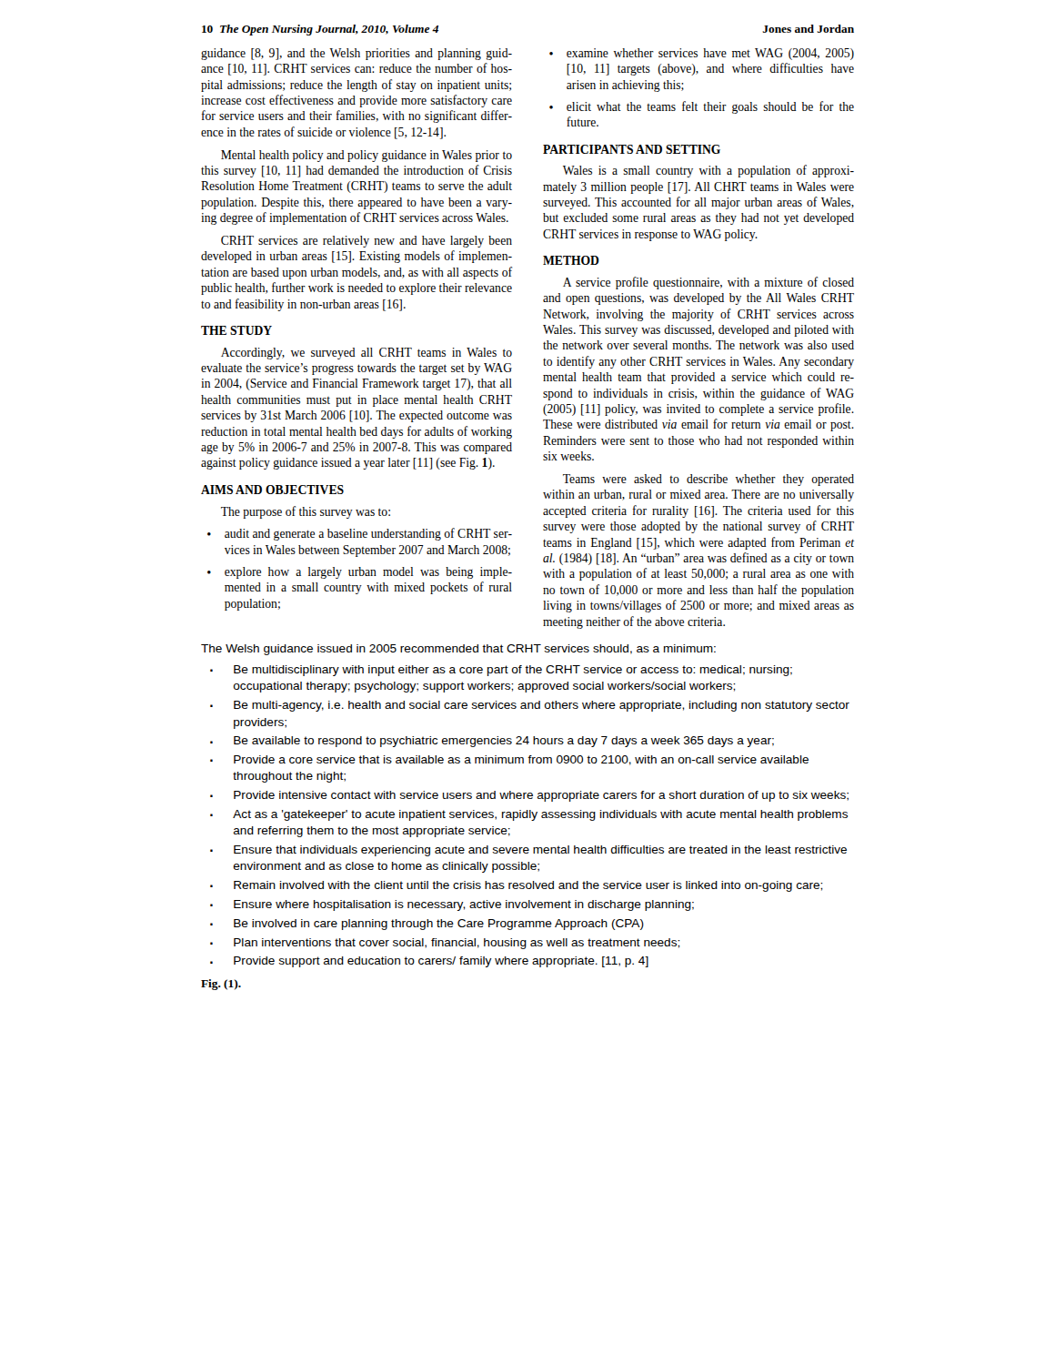10 The Open Nursing Journal, 2010, Volume 4
Jones and Jordan
guidance [8, 9], and the Welsh priorities and planning guidance [10, 11]. CRHT services can: reduce the number of hospital admissions; reduce the length of stay on inpatient units; increase cost effectiveness and provide more satisfactory care for service users and their families, with no significant difference in the rates of suicide or violence [5, 12-14].
Mental health policy and policy guidance in Wales prior to this survey [10, 11] had demanded the introduction of Crisis Resolution Home Treatment (CRHT) teams to serve the adult population. Despite this, there appeared to have been a varying degree of implementation of CRHT services across Wales.
CRHT services are relatively new and have largely been developed in urban areas [15]. Existing models of implementation are based upon urban models, and, as with all aspects of public health, further work is needed to explore their relevance to and feasibility in non-urban areas [16].
The Study
Accordingly, we surveyed all CRHT teams in Wales to evaluate the service’s progress towards the target set by WAG in 2004, (Service and Financial Framework target 17), that all health communities must put in place mental health CRHT services by 31st March 2006 [10]. The expected outcome was reduction in total mental health bed days for adults of working age by 5% in 2006-7 and 25% in 2007-8. This was compared against policy guidance issued a year later [11] (see Fig. 1).
Aims and Objectives
The purpose of this survey was to:
audit and generate a baseline understanding of CRHT services in Wales between September 2007 and March 2008;
explore how a largely urban model was being implemented in a small country with mixed pockets of rural population;
examine whether services have met WAG (2004, 2005) [10, 11] targets (above), and where difficulties have arisen in achieving this;
elicit what the teams felt their goals should be for the future.
Participants and Setting
Wales is a small country with a population of approximately 3 million people [17]. All CHRT teams in Wales were surveyed. This accounted for all major urban areas of Wales, but excluded some rural areas as they had not yet developed CRHT services in response to WAG policy.
Method
A service profile questionnaire, with a mixture of closed and open questions, was developed by the All Wales CRHT Network, involving the majority of CRHT services across Wales. This survey was discussed, developed and piloted with the network over several months. The network was also used to identify any other CRHT services in Wales. Any secondary mental health team that provided a service which could respond to individuals in crisis, within the guidance of WAG (2005) [11] policy, was invited to complete a service profile. These were distributed via email for return via email or post. Reminders were sent to those who had not responded within six weeks.
Teams were asked to describe whether they operated within an urban, rural or mixed area. There are no universally accepted criteria for rurality [16]. The criteria used for this survey were those adopted by the national survey of CRHT teams in England [15], which were adapted from Periman et al. (1984) [18]. An “urban” area was defined as a city or town with a population of at least 50,000; a rural area as one with no town of 10,000 or more and less than half the population living in towns/villages of 2500 or more; and mixed areas as meeting neither of the above criteria.
The Welsh guidance issued in 2005 recommended that CRHT services should, as a minimum:
Be multidisciplinary with input either as a core part of the CRHT service or access to: medical; nursing; occupational therapy; psychology; support workers; approved social workers/social workers;
Be multi-agency, i.e. health and social care services and others where appropriate, including non statutory sector providers;
Be available to respond to psychiatric emergencies 24 hours a day 7 days a week 365 days a year;
Provide a core service that is available as a minimum from 0900 to 2100, with an on-call service available throughout the night;
Provide intensive contact with service users and where appropriate carers for a short duration of up to six weeks;
Act as a 'gatekeeper' to acute inpatient services, rapidly assessing individuals with acute mental health problems and referring them to the most appropriate service;
Ensure that individuals experiencing acute and severe mental health difficulties are treated in the least restrictive environment and as close to home as clinically possible;
Remain involved with the client until the crisis has resolved and the service user is linked into on-going care;
Ensure where hospitalisation is necessary, active involvement in discharge planning;
Be involved in care planning through the Care Programme Approach (CPA)
Plan interventions that cover social, financial, housing as well as treatment needs;
Provide support and education to carers/ family where appropriate. [11, p. 4]
Fig. (1).